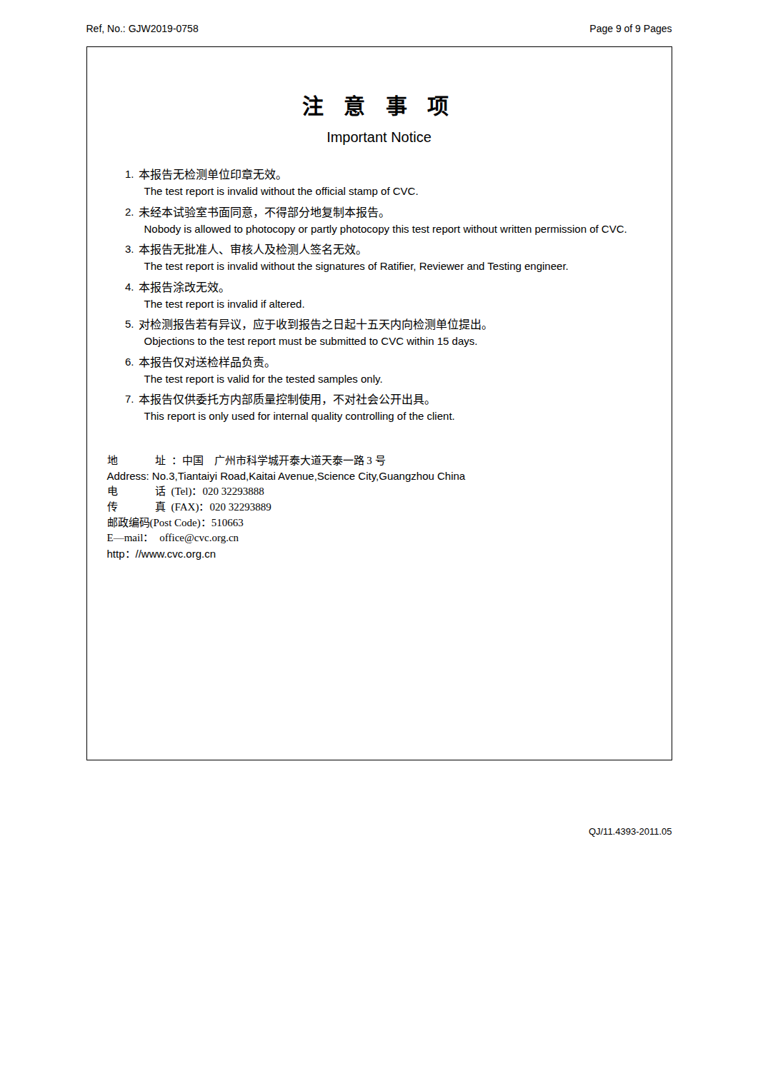Ref, No.: GJW2019-0758 Page 9 of 9 Pages
注 意 事 项
Important Notice
本报告无检测单位印章无效。
The test report is invalid without the official stamp of CVC.
未经本试验室书面同意，不得部分地复制本报告。
Nobody is allowed to photocopy or partly photocopy this test report without written permission of CVC.
本报告无批准人、审核人及检测人签名无效。
The test report is invalid without the signatures of Ratifier, Reviewer and Testing engineer.
本报告涂改无效。
The test report is invalid if altered.
对检测报告若有异议，应于收到报告之日起十五天内向检测单位提出。
Objections to the test report must be submitted to CVC within 15 days.
本报告仅对送检样品负责。
The test report is valid for the tested samples only.
本报告仅供委托方内部质量控制使用，不对社会公开出具。
This report is only used for internal quality controlling of the client.
地　　址：中国　广州市科学城开泰大道天泰一路 3 号
Address: No.3,Tiantaiyi Road,Kaitai Avenue,Science City,Guangzhou China
电　　话(Tel)：020 32293888
传　　真(FAX)：020 32293889
邮政编码(Post Code)：510663
E—mail：　office@cvc.org.cn
http：//www.cvc.org.cn
QJ/11.4393-2011.05